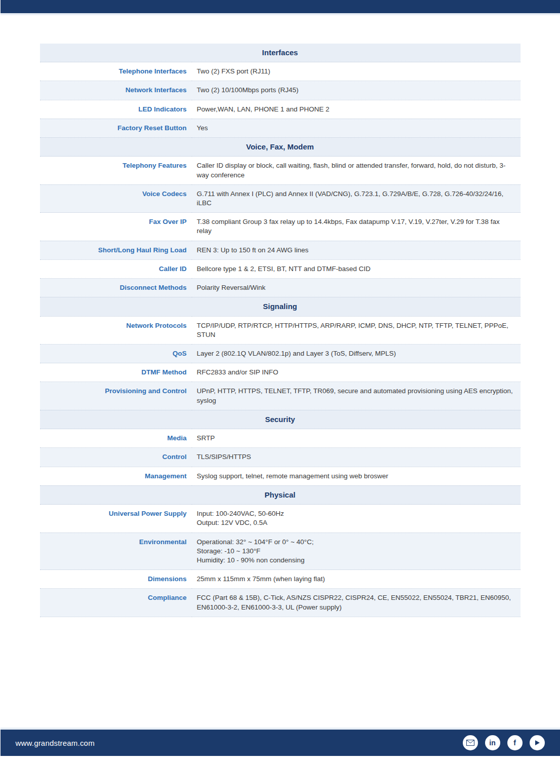| Interfaces |
| Telephone Interfaces | Two (2) FXS port (RJ11) |
| Network Interfaces | Two (2) 10/100Mbps ports (RJ45) |
| LED Indicators | Power,WAN, LAN, PHONE 1 and PHONE 2 |
| Factory Reset Button | Yes |
| Voice, Fax, Modem |
| Telephony Features | Caller ID display or block, call waiting, flash, blind or attended transfer, forward, hold, do not disturb, 3-way conference |
| Voice Codecs | G.711 with Annex I (PLC) and Annex II (VAD/CNG), G.723.1, G.729A/B/E, G.728, G.726-40/32/24/16, iLBC |
| Fax Over IP | T.38 compliant Group 3 fax relay up to 14.4kbps, Fax datapump V.17, V.19, V.27ter, V.29 for T.38 fax relay |
| Short/Long Haul Ring Load | REN 3: Up to 150 ft on 24 AWG lines |
| Caller ID | Bellcore type 1 & 2, ETSI, BT, NTT and DTMF-based CID |
| Disconnect Methods | Polarity Reversal/Wink |
| Signaling |
| Network Protocols | TCP/IP/UDP, RTP/RTCP, HTTP/HTTPS, ARP/RARP, ICMP, DNS, DHCP, NTP, TFTP, TELNET, PPPoE, STUN |
| QoS | Layer 2 (802.1Q VLAN/802.1p) and Layer 3 (ToS, Diffserv, MPLS) |
| DTMF Method | RFC2833 and/or SIP INFO |
| Provisioning and Control | UPnP, HTTP, HTTPS, TELNET, TFTP, TR069, secure and automated provisioning using AES encryption, syslog |
| Security |
| Media | SRTP |
| Control | TLS/SIPS/HTTPS |
| Management | Syslog support, telnet, remote management using web broswer |
| Physical |
| Universal Power Supply | Input: 100-240VAC, 50-60Hz Output: 12V VDC, 0.5A |
| Environmental | Operational: 32° ~ 104°F or 0° ~ 40°C; Storage: -10 ~ 130°F Humidity: 10 - 90% non condensing |
| Dimensions | 25mm x 115mm x 75mm (when laying flat) |
| Compliance | FCC (Part 68 & 15B), C-Tick, AS/NZS CISPR22, CISPR24, CE, EN55022, EN55024, TBR21, EN60950, EN61000-3-2, EN61000-3-3, UL (Power supply) |
www.grandstream.com
in
f